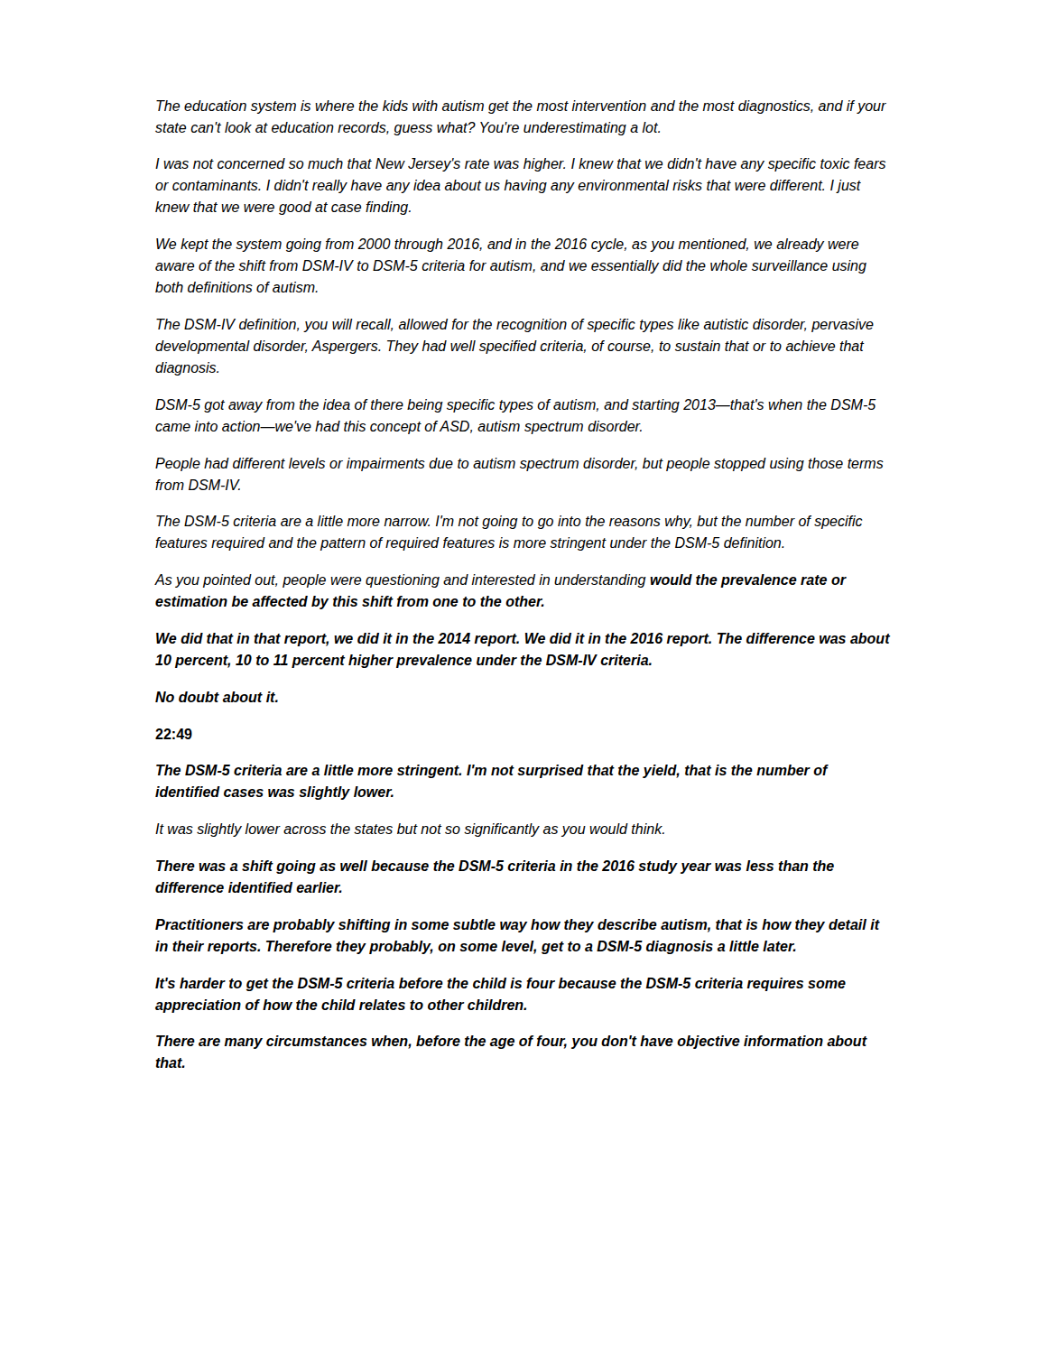The education system is where the kids with autism get the most intervention and the most diagnostics, and if your state can't look at education records, guess what? You're underestimating a lot.
I was not concerned so much that New Jersey's rate was higher. I knew that we didn't have any specific toxic fears or contaminants. I didn't really have any idea about us having any environmental risks that were different. I just knew that we were good at case finding.
We kept the system going from 2000 through 2016, and in the 2016 cycle, as you mentioned, we already were aware of the shift from DSM-IV to DSM-5 criteria for autism, and we essentially did the whole surveillance using both definitions of autism.
The DSM-IV definition, you will recall, allowed for the recognition of specific types like autistic disorder, pervasive developmental disorder, Aspergers. They had well specified criteria, of course, to sustain that or to achieve that diagnosis.
DSM-5 got away from the idea of there being specific types of autism, and starting 2013—that's when the DSM-5 came into action—we've had this concept of ASD, autism spectrum disorder.
People had different levels or impairments due to autism spectrum disorder, but people stopped using those terms from DSM-IV.
The DSM-5 criteria are a little more narrow. I'm not going to go into the reasons why, but the number of specific features required and the pattern of required features is more stringent under the DSM-5 definition.
As you pointed out, people were questioning and interested in understanding would the prevalence rate or estimation be affected by this shift from one to the other.
We did that in that report, we did it in the 2014 report. We did it in the 2016 report. The difference was about 10 percent, 10 to 11 percent higher prevalence under the DSM-IV criteria.
No doubt about it.
22:49
The DSM-5 criteria are a little more stringent. I'm not surprised that the yield, that is the number of identified cases was slightly lower.
It was slightly lower across the states but not so significantly as you would think.
There was a shift going as well because the DSM-5 criteria in the 2016 study year was less than the difference identified earlier.
Practitioners are probably shifting in some subtle way how they describe autism, that is how they detail it in their reports. Therefore they probably, on some level, get to a DSM-5 diagnosis a little later.
It's harder to get the DSM-5 criteria before the child is four because the DSM-5 criteria requires some appreciation of how the child relates to other children.
There are many circumstances when, before the age of four, you don't have objective information about that.